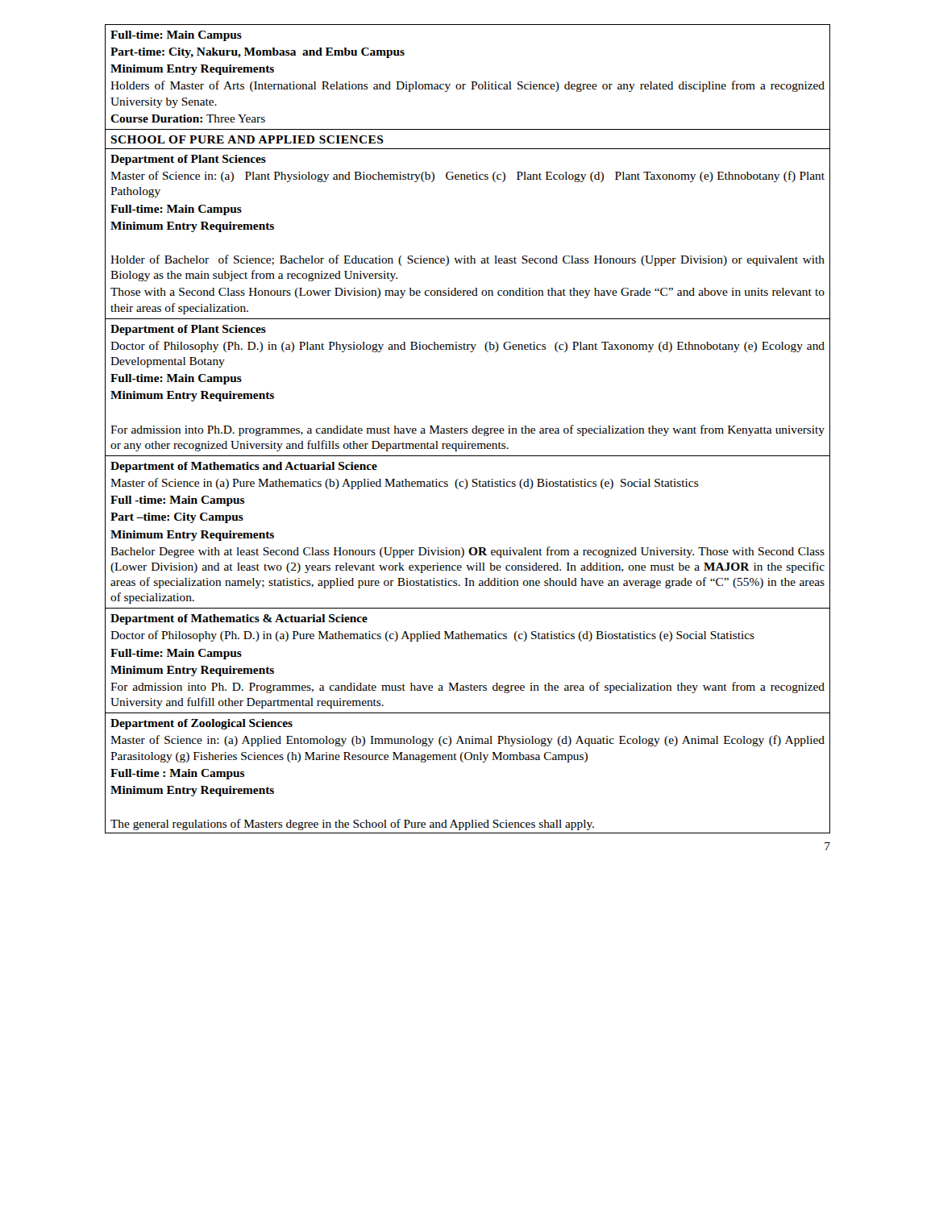| Full-time: Main Campus Part-time: City, Nakuru, Mombasa and Embu Campus Minimum Entry Requirements Holders of Master of Arts (International Relations and Diplomacy or Political Science) degree or any related discipline from a recognized University by Senate. Course Duration: Three Years |
| SCHOOL OF PURE AND APPLIED SCIENCES |
| Department of Plant Sciences Master of Science in: (a) Plant Physiology and Biochemistry(b) Genetics (c) Plant Ecology (d) Plant Taxonomy (e) Ethnobotany (f) Plant Pathology Full-time: Main Campus Minimum Entry Requirements Holder of Bachelor of Science; Bachelor of Education ( Science) with at least Second Class Honours (Upper Division) or equivalent with Biology as the main subject from a recognized University. Those with a Second Class Honours (Lower Division) may be considered on condition that they have Grade “C” and above in units relevant to their areas of specialization. |
| Department of Plant Sciences Doctor of Philosophy (Ph. D.) in (a) Plant Physiology and Biochemistry (b) Genetics (c) Plant Taxonomy (d) Ethnobotany (e) Ecology and Developmental Botany Full-time: Main Campus Minimum Entry Requirements For admission into Ph.D. programmes, a candidate must have a Masters degree in the area of specialization they want from Kenyatta university or any other recognized University and fulfills other Departmental requirements. |
| Department of Mathematics and Actuarial Science Master of Science in (a) Pure Mathematics (b) Applied Mathematics (c) Statistics (d) Biostatistics (e) Social Statistics Full -time: Main Campus Part –time: City Campus Minimum Entry Requirements Bachelor Degree with at least Second Class Honours (Upper Division) OR equivalent from a recognized University. Those with Second Class (Lower Division) and at least two (2) years relevant work experience will be considered. In addition, one must be a MAJOR in the specific areas of specialization namely; statistics, applied pure or Biostatistics. In addition one should have an average grade of “C” (55%) in the areas of specialization. |
| Department of Mathematics & Actuarial Science Doctor of Philosophy (Ph. D.) in (a) Pure Mathematics (c) Applied Mathematics (c) Statistics (d) Biostatistics (e) Social Statistics Full-time: Main Campus Minimum Entry Requirements For admission into Ph. D. Programmes, a candidate must have a Masters degree in the area of specialization they want from a recognized University and fulfill other Departmental requirements. |
| Department of Zoological Sciences Master of Science in: (a) Applied Entomology (b) Immunology (c) Animal Physiology (d) Aquatic Ecology (e) Animal Ecology (f) Applied Parasitology (g) Fisheries Sciences (h) Marine Resource Management (Only Mombasa Campus) Full-time : Main Campus Minimum Entry Requirements The general regulations of Masters degree in the School of Pure and Applied Sciences shall apply. |
7